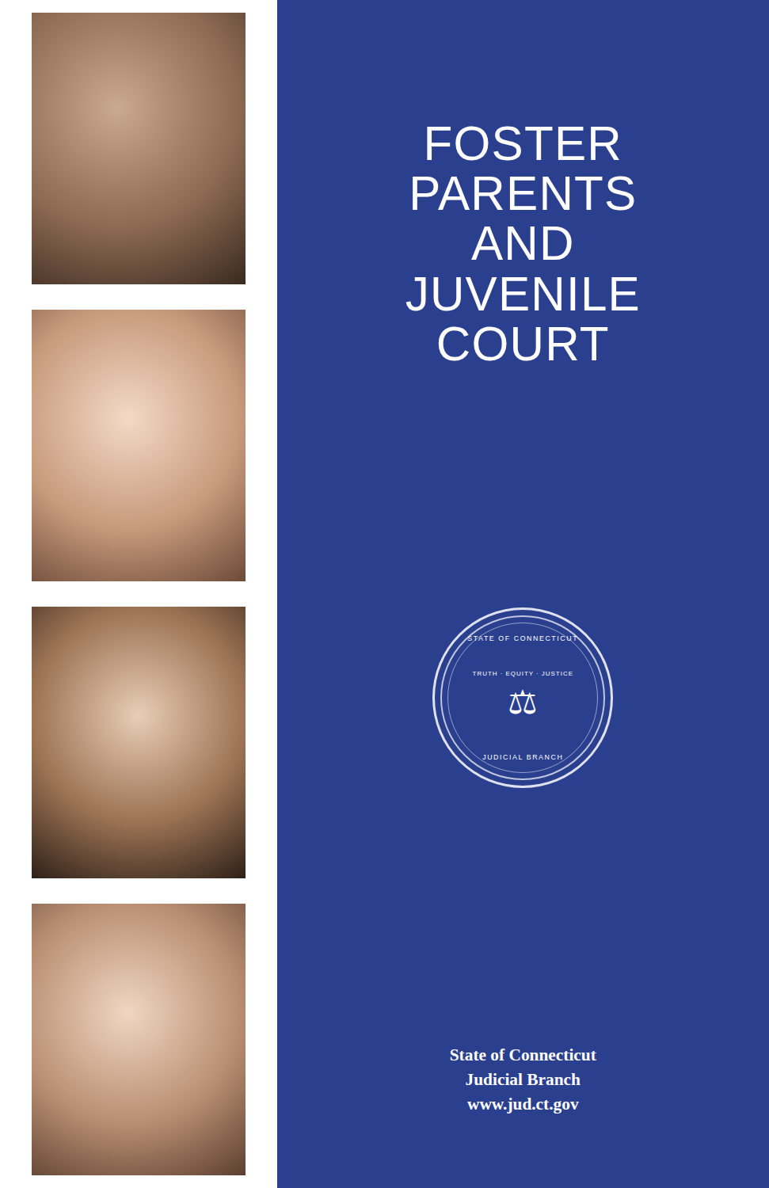Foster Parents and Juvenile Court
State of Connecticut Truth · Equity · Justice ⚖ Judicial Branch
State of Connecticut
Judicial Branch
www.jud.ct.gov